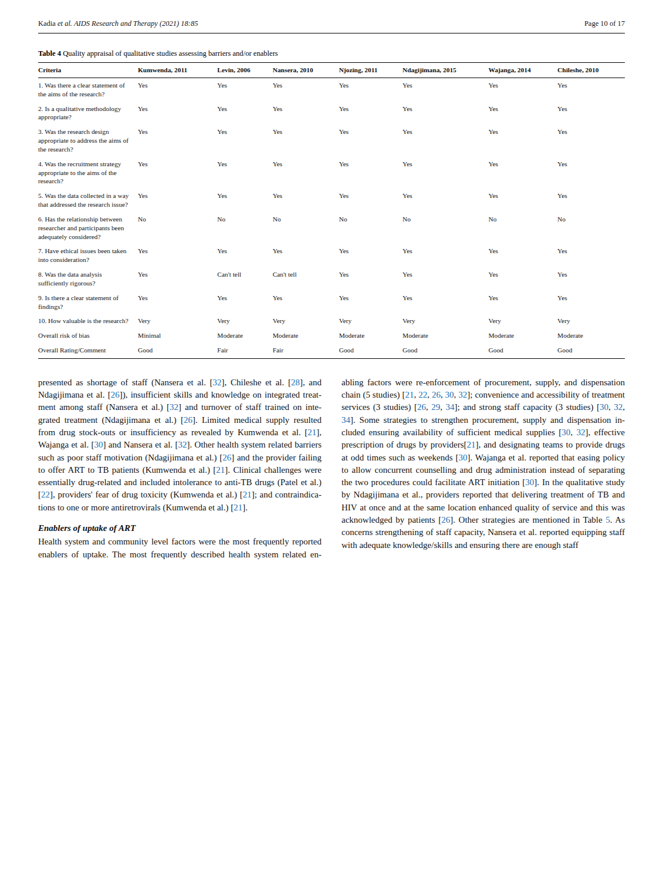Kadia et al. AIDS Research and Therapy (2021) 18:85
Page 10 of 17
Table 4 Quality appraisal of qualitative studies assessing barriers and/or enablers
| Criteria | Kumwenda, 2011 | Levin, 2006 | Nansera, 2010 | Njozing, 2011 | Ndagijimana, 2015 | Wajanga, 2014 | Chileshe, 2010 |
| --- | --- | --- | --- | --- | --- | --- | --- |
| 1. Was there a clear statement of the aims of the research? | Yes | Yes | Yes | Yes | Yes | Yes | Yes |
| 2. Is a qualitative methodology appropriate? | Yes | Yes | Yes | Yes | Yes | Yes | Yes |
| 3. Was the research design appropriate to address the aims of the research? | Yes | Yes | Yes | Yes | Yes | Yes | Yes |
| 4. Was the recruitment strategy appropriate to the aims of the research? | Yes | Yes | Yes | Yes | Yes | Yes | Yes |
| 5. Was the data collected in a way that addressed the research issue? | Yes | Yes | Yes | Yes | Yes | Yes | Yes |
| 6. Has the relationship between researcher and participants been adequately considered? | No | No | No | No | No | No | No |
| 7. Have ethical issues been taken into consideration? | Yes | Yes | Yes | Yes | Yes | Yes | Yes |
| 8. Was the data analysis sufficiently rigorous? | Yes | Can't tell | Can't tell | Yes | Yes | Yes | Yes |
| 9. Is there a clear statement of findings? | Yes | Yes | Yes | Yes | Yes | Yes | Yes |
| 10. How valuable is the research? | Very | Very | Very | Very | Very | Very | Very |
| Overall risk of bias | Minimal | Moderate | Moderate | Moderate | Moderate | Moderate | Moderate |
| Overall Rating/Comment | Good | Fair | Fair | Good | Good | Good | Good |
presented as shortage of staff (Nansera et al. [32], Chileshe et al. [28], and Ndagijimana et al. [26]), insufficient skills and knowledge on integrated treatment among staff (Nansera et al.) [32] and turnover of staff trained on integrated treatment (Ndagijimana et al.) [26]. Limited medical supply resulted from drug stock-outs or insufficiency as revealed by Kumwenda et al. [21], Wajanga et al. [30] and Nansera et al. [32]. Other health system related barriers such as poor staff motivation (Ndagijimana et al.) [26] and the provider failing to offer ART to TB patients (Kumwenda et al.) [21]. Clinical challenges were essentially drug-related and included intolerance to anti-TB drugs (Patel et al.) [22], providers' fear of drug toxicity (Kumwenda et al.) [21]; and contraindications to one or more antiretrovirals (Kumwenda et al.) [21].
Enablers of uptake of ART
Health system and community level factors were the most frequently reported enablers of uptake. The most frequently described health system related enabling factors were re-enforcement of procurement, supply, and dispensation chain (5 studies) [21, 22, 26, 30, 32]; convenience and accessibility of treatment services (3 studies) [26, 29, 34]; and strong staff capacity (3 studies) [30, 32, 34]. Some strategies to strengthen procurement, supply and dispensation included ensuring availability of sufficient medical supplies [30, 32], effective prescription of drugs by providers[21], and designating teams to provide drugs at odd times such as weekends [30]. Wajanga et al. reported that easing policy to allow concurrent counselling and drug administration instead of separating the two procedures could facilitate ART initiation [30]. In the qualitative study by Ndagijimana et al., providers reported that delivering treatment of TB and HIV at once and at the same location enhanced quality of service and this was acknowledged by patients [26]. Other strategies are mentioned in Table 5. As concerns strengthening of staff capacity, Nansera et al. reported equipping staff with adequate knowledge/skills and ensuring there are enough staff